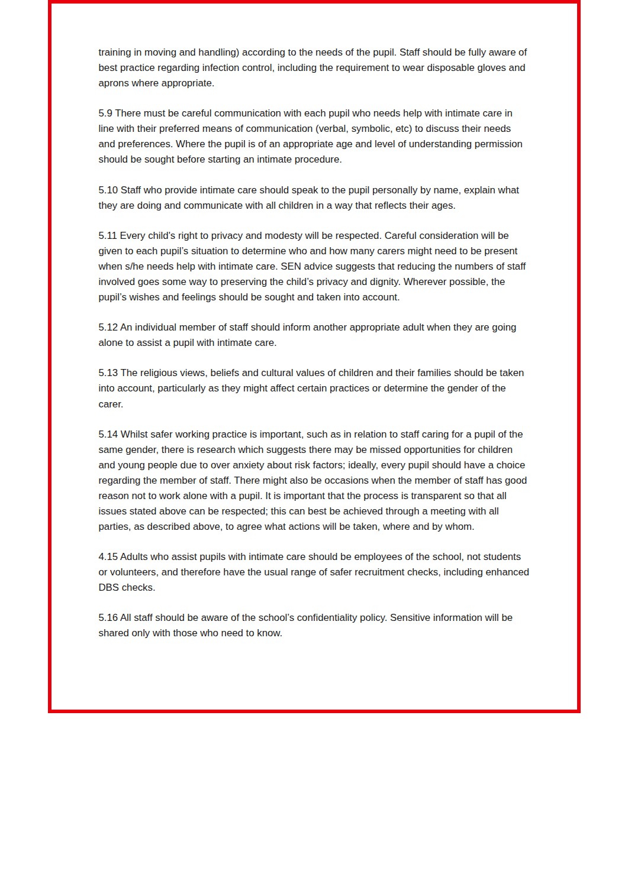training in moving and handling) according to the needs of the pupil. Staff should be fully aware of best practice regarding infection control, including the requirement to wear disposable gloves and aprons where appropriate.
5.9 There must be careful communication with each pupil who needs help with intimate care in line with their preferred means of communication (verbal, symbolic, etc) to discuss their needs and preferences. Where the pupil is of an appropriate age and level of understanding permission should be sought before starting an intimate procedure.
5.10 Staff who provide intimate care should speak to the pupil personally by name, explain what they are doing and communicate with all children in a way that reflects their ages.
5.11 Every child's right to privacy and modesty will be respected. Careful consideration will be given to each pupil’s situation to determine who and how many carers might need to be present when s/he needs help with intimate care. SEN advice suggests that reducing the numbers of staff involved goes some way to preserving the child’s privacy and dignity. Wherever possible, the pupil’s wishes and feelings should be sought and taken into account.
5.12 An individual member of staff should inform another appropriate adult when they are going alone to assist a pupil with intimate care.
5.13 The religious views, beliefs and cultural values of children and their families should be taken into account, particularly as they might affect certain practices or determine the gender of the carer.
5.14 Whilst safer working practice is important, such as in relation to staff caring for a pupil of the same gender, there is research which suggests there may be missed opportunities for children and young people due to over anxiety about risk factors; ideally, every pupil should have a choice regarding the member of staff. There might also be occasions when the member of staff has good reason not to work alone with a pupil. It is important that the process is transparent so that all issues stated above can be respected; this can best be achieved through a meeting with all parties, as described above, to agree what actions will be taken, where and by whom.
4.15 Adults who assist pupils with intimate care should be employees of the school, not students or volunteers, and therefore have the usual range of safer recruitment checks, including enhanced DBS checks.
5.16 All staff should be aware of the school’s confidentiality policy. Sensitive information will be shared only with those who need to know.